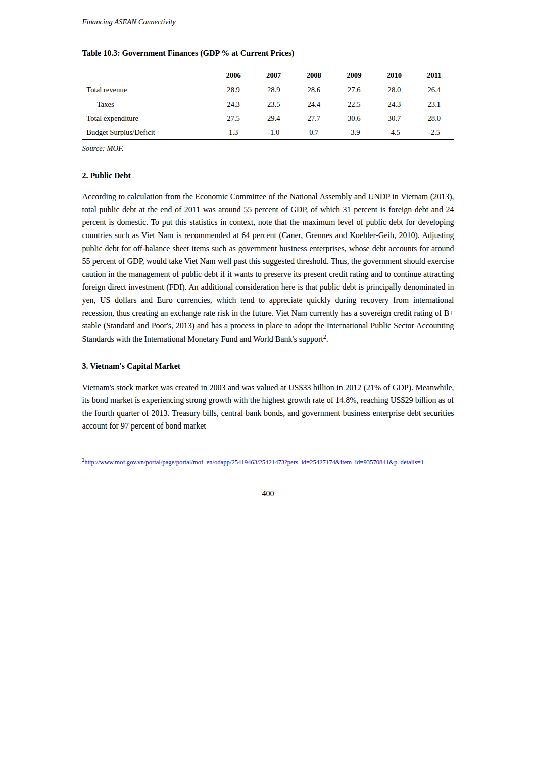Financing ASEAN Connectivity
Table 10.3: Government Finances (GDP % at Current Prices)
| | 2006 | 2007 | 2008 | 2009 | 2010 | 2011 |
| --- | --- | --- | --- | --- | --- | --- |
| Total revenue | 28.9 | 28.9 | 28.6 | 27.6 | 28.0 | 26.4 |
| Taxes | 24.3 | 23.5 | 24.4 | 22.5 | 24.3 | 23.1 |
| Total expenditure | 27.5 | 29.4 | 27.7 | 30.6 | 30.7 | 28.0 |
| Budget Surplus/Deficit | 1.3 | -1.0 | 0.7 | -3.9 | -4.5 | -2.5 |
Source: MOF.
2. Public Debt
According to calculation from the Economic Committee of the National Assembly and UNDP in Vietnam (2013), total public debt at the end of 2011 was around 55 percent of GDP, of which 31 percent is foreign debt and 24 percent is domestic. To put this statistics in context, note that the maximum level of public debt for developing countries such as Viet Nam is recommended at 64 percent (Caner, Grennes and Koehler-Geib, 2010). Adjusting public debt for off-balance sheet items such as government business enterprises, whose debt accounts for around 55 percent of GDP, would take Viet Nam well past this suggested threshold. Thus, the government should exercise caution in the management of public debt if it wants to preserve its present credit rating and to continue attracting foreign direct investment (FDI). An additional consideration here is that public debt is principally denominated in yen, US dollars and Euro currencies, which tend to appreciate quickly during recovery from international recession, thus creating an exchange rate risk in the future. Viet Nam currently has a sovereign credit rating of B+ stable (Standard and Poor's, 2013) and has a process in place to adopt the International Public Sector Accounting Standards with the International Monetary Fund and World Bank's support2.
3. Vietnam's Capital Market
Vietnam's stock market was created in 2003 and was valued at US$33 billion in 2012 (21% of GDP). Meanwhile, its bond market is experiencing strong growth with the highest growth rate of 14.8%, reaching US$29 billion as of the fourth quarter of 2013. Treasury bills, central bank bonds, and government business enterprise debt securities account for 97 percent of bond market
2http://www.mof.gov.vn/portal/page/portal/mof_en/odapp/25419463/25421473?pers_id=25427174&item_id=93570841&p_details=1
400